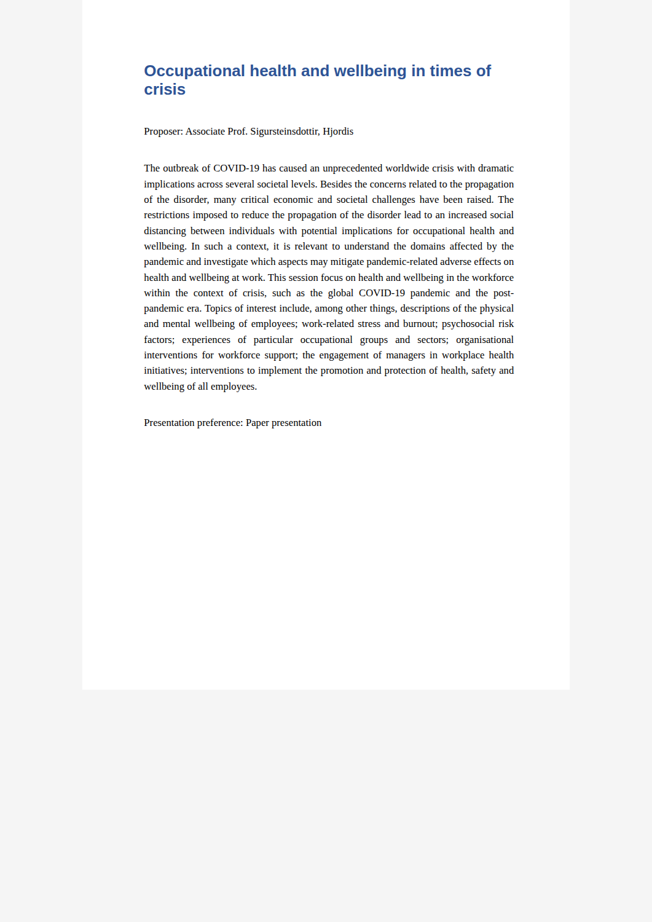Occupational health and wellbeing in times of crisis
Proposer: Associate Prof. Sigursteinsdottir, Hjordis
The outbreak of COVID-19 has caused an unprecedented worldwide crisis with dramatic implications across several societal levels. Besides the concerns related to the propagation of the disorder, many critical economic and societal challenges have been raised. The restrictions imposed to reduce the propagation of the disorder lead to an increased social distancing between individuals with potential implications for occupational health and wellbeing. In such a context, it is relevant to understand the domains affected by the pandemic and investigate which aspects may mitigate pandemic-related adverse effects on health and wellbeing at work. This session focus on health and wellbeing in the workforce within the context of crisis, such as the global COVID-19 pandemic and the post-pandemic era. Topics of interest include, among other things, descriptions of the physical and mental wellbeing of employees; work-related stress and burnout; psychosocial risk factors; experiences of particular occupational groups and sectors; organisational interventions for workforce support; the engagement of managers in workplace health initiatives; interventions to implement the promotion and protection of health, safety and wellbeing of all employees.
Presentation preference: Paper presentation